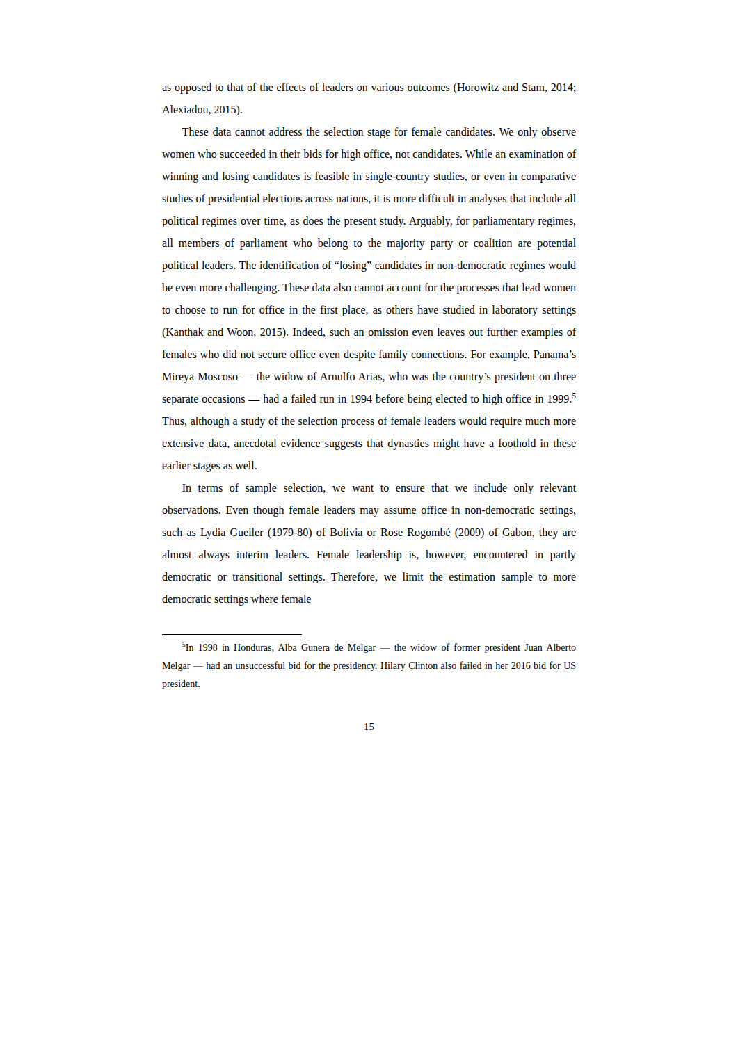as opposed to that of the effects of leaders on various outcomes (Horowitz and Stam, 2014; Alexiadou, 2015).
These data cannot address the selection stage for female candidates. We only observe women who succeeded in their bids for high office, not candidates. While an examination of winning and losing candidates is feasible in single-country studies, or even in comparative studies of presidential elections across nations, it is more difficult in analyses that include all political regimes over time, as does the present study. Arguably, for parliamentary regimes, all members of parliament who belong to the majority party or coalition are potential political leaders. The identification of “losing” candidates in non-democratic regimes would be even more challenging. These data also cannot account for the processes that lead women to choose to run for office in the first place, as others have studied in laboratory settings (Kanthak and Woon, 2015). Indeed, such an omission even leaves out further examples of females who did not secure office even despite family connections. For example, Panama’s Mireya Moscoso — the widow of Arnulfo Arias, who was the country’s president on three separate occasions — had a failed run in 1994 before being elected to high office in 1999.5 Thus, although a study of the selection process of female leaders would require much more extensive data, anecdotal evidence suggests that dynasties might have a foothold in these earlier stages as well.
In terms of sample selection, we want to ensure that we include only relevant observations. Even though female leaders may assume office in non-democratic settings, such as Lydia Gueiler (1979-80) of Bolivia or Rose Rogombé (2009) of Gabon, they are almost always interim leaders. Female leadership is, however, encountered in partly democratic or transitional settings. Therefore, we limit the estimation sample to more democratic settings where female
5In 1998 in Honduras, Alba Gunera de Melgar — the widow of former president Juan Alberto Melgar — had an unsuccessful bid for the presidency. Hilary Clinton also failed in her 2016 bid for US president.
15